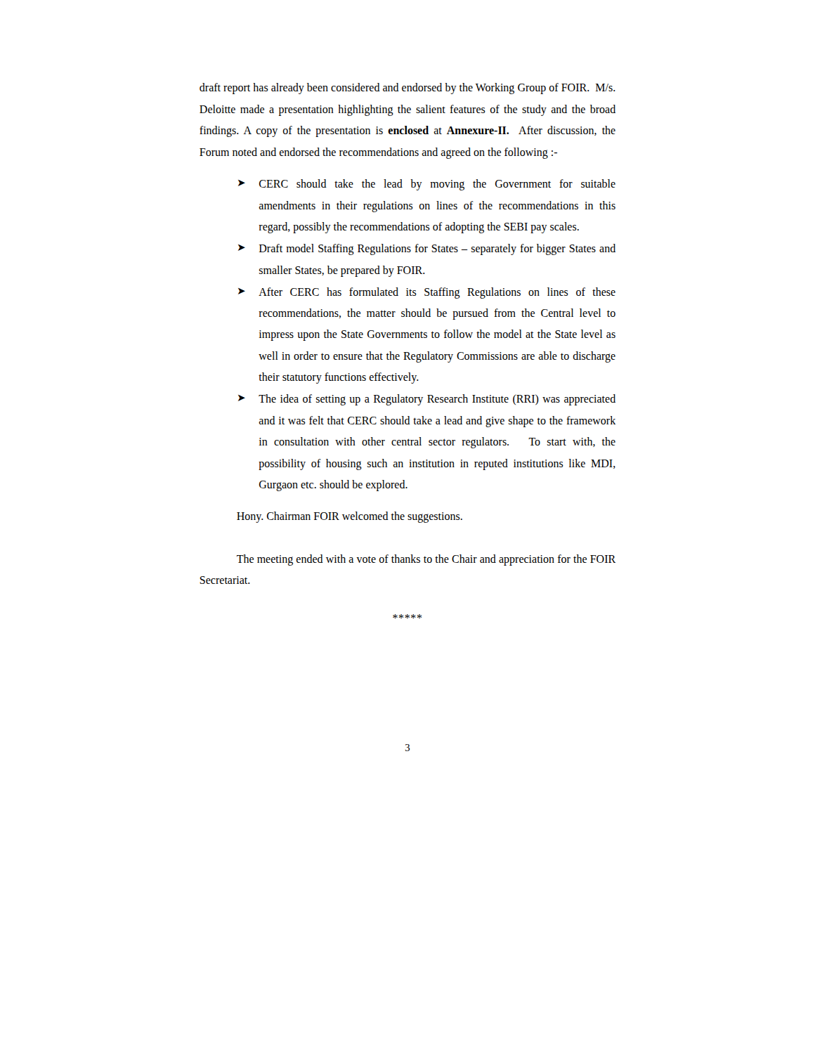draft report has already been considered and endorsed by the Working Group of FOIR. M/s. Deloitte made a presentation highlighting the salient features of the study and the broad findings. A copy of the presentation is enclosed at Annexure-II. After discussion, the Forum noted and endorsed the recommendations and agreed on the following :-
CERC should take the lead by moving the Government for suitable amendments in their regulations on lines of the recommendations in this regard, possibly the recommendations of adopting the SEBI pay scales.
Draft model Staffing Regulations for States – separately for bigger States and smaller States, be prepared by FOIR.
After CERC has formulated its Staffing Regulations on lines of these recommendations, the matter should be pursued from the Central level to impress upon the State Governments to follow the model at the State level as well in order to ensure that the Regulatory Commissions are able to discharge their statutory functions effectively.
The idea of setting up a Regulatory Research Institute (RRI) was appreciated and it was felt that CERC should take a lead and give shape to the framework in consultation with other central sector regulators. To start with, the possibility of housing such an institution in reputed institutions like MDI, Gurgaon etc. should be explored.
Hony. Chairman FOIR welcomed the suggestions.
The meeting ended with a vote of thanks to the Chair and appreciation for the FOIR Secretariat.
*****
3